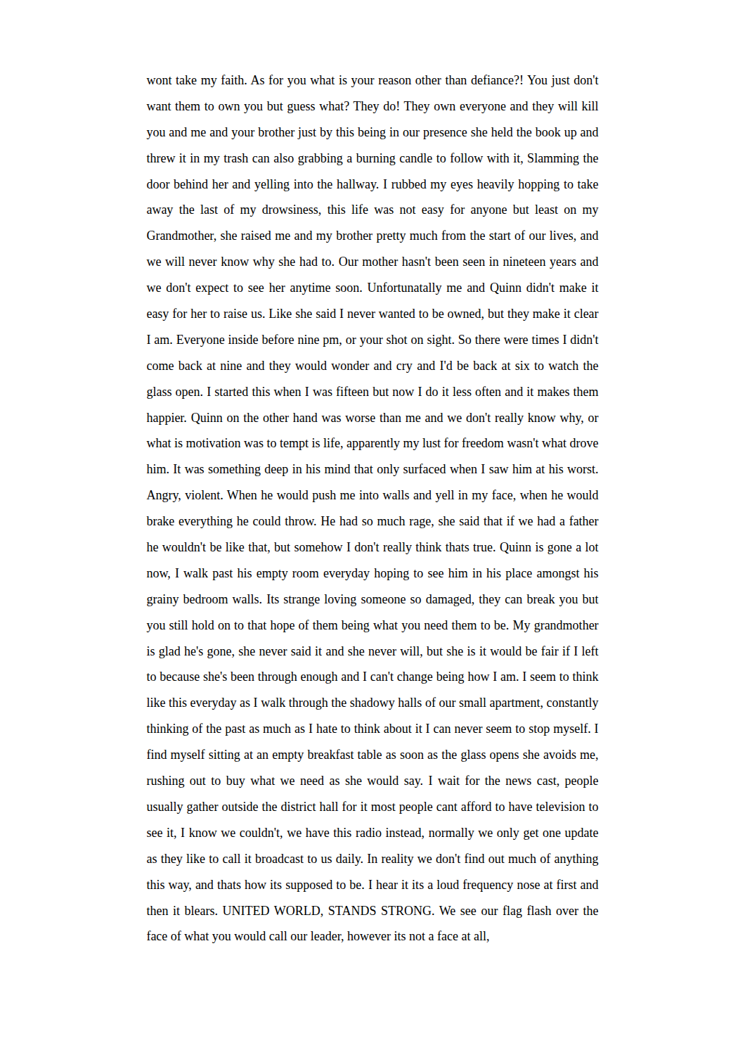wont take my faith. As for you what is your reason other than defiance?! You just don't want them to own you but guess what? They do! They own everyone and they will kill you and me and your brother just by this being in our presence she held the book up and threw it in my trash can also grabbing a burning candle to follow with it, Slamming the door behind her and yelling into the hallway. I rubbed my eyes heavily hopping to take away the last of my drowsiness, this life was not easy for anyone but least on my Grandmother, she raised me and my brother pretty much from the start of our lives, and we will never know why she had to. Our mother hasn't been seen in nineteen years and we don't expect to see her anytime soon. Unfortunatally me and Quinn didn't make it easy for her to raise us. Like she said I never wanted to be owned, but they make it clear I am. Everyone inside before nine pm, or your shot on sight. So there were times I didn't come back at nine and they would wonder and cry and I'd be back at six to watch the glass open. I started this when I was fifteen but now I do it less often and it makes them happier. Quinn on the other hand was worse than me and we don't really know why, or what is motivation was to tempt is life, apparently my lust for freedom wasn't what drove him. It was something deep in his mind that only surfaced when I saw him at his worst. Angry, violent. When he would push me into walls and yell in my face, when he would brake everything he could throw. He had so much rage, she said that if we had a father he wouldn't be like that, but somehow I don't really think thats true. Quinn is gone a lot now, I walk past his empty room everyday hoping to see him in his place amongst his grainy bedroom walls. Its strange loving someone so damaged, they can break you but you still hold on to that hope of them being what you need them to be. My grandmother is glad he's gone, she never said it and she never will, but she is it would be fair if I left to because she's been through enough and I can't change being how I am. I seem to think like this everyday as I walk through the shadowy halls of our small apartment, constantly thinking of the past as much as I hate to think about it I can never seem to stop myself. I find myself sitting at an empty breakfast table as soon as the glass opens she avoids me, rushing out to buy what we need as she would say. I wait for the news cast, people usually gather outside the district hall for it most people cant afford to have television to see it, I know we couldn't, we have this radio instead, normally we only get one update as they like to call it broadcast to us daily. In reality we don't find out much of anything this way, and thats how its supposed to be. I hear it its a loud frequency nose at first and then it blears. UNITED WORLD, STANDS STRONG. We see our flag flash over the face of what you would call our leader, however its not a face at all,